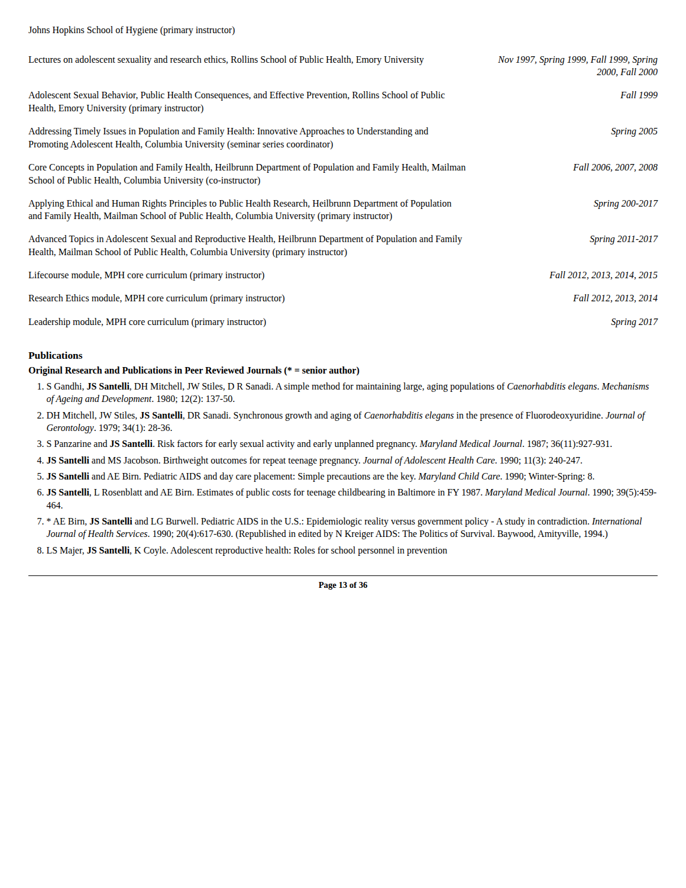Johns Hopkins School of Hygiene (primary instructor)
| Lectures on adolescent sexuality and research ethics, Rollins School of Public Health, Emory University | Nov 1997, Spring 1999, Fall 1999, Spring 2000, Fall 2000 |
| Adolescent Sexual Behavior, Public Health Consequences, and Effective Prevention, Rollins School of Public Health, Emory University (primary instructor) | Fall 1999 |
| Addressing Timely Issues in Population and Family Health: Innovative Approaches to Understanding and Promoting Adolescent Health, Columbia University (seminar series coordinator) | Spring 2005 |
| Core Concepts in Population and Family Health, Heilbrunn Department of Population and Family Health, Mailman School of Public Health, Columbia University (co-instructor) | Fall 2006, 2007, 2008 |
| Applying Ethical and Human Rights Principles to Public Health Research, Heilbrunn Department of Population and Family Health, Mailman School of Public Health, Columbia University (primary instructor) | Spring 200-2017 |
| Advanced Topics in Adolescent Sexual and Reproductive Health, Heilbrunn Department of Population and Family Health, Mailman School of Public Health, Columbia University (primary instructor) | Spring 2011-2017 |
| Lifecourse module, MPH core curriculum (primary instructor) | Fall 2012, 2013, 2014, 2015 |
| Research Ethics module, MPH core curriculum (primary instructor) | Fall 2012, 2013, 2014 |
| Leadership module, MPH core curriculum (primary instructor) | Spring 2017 |
Publications
Original Research and Publications in Peer Reviewed Journals (* = senior author)
S Gandhi, JS Santelli, DH Mitchell, JW Stiles, D R Sanadi. A simple method for maintaining large, aging populations of Caenorhabditis elegans. Mechanisms of Ageing and Development. 1980; 12(2): 137-50.
DH Mitchell, JW Stiles, JS Santelli, DR Sanadi. Synchronous growth and aging of Caenorhabditis elegans in the presence of Fluorodeoxyuridine. Journal of Gerontology. 1979; 34(1): 28-36.
S Panzarine and JS Santelli. Risk factors for early sexual activity and early unplanned pregnancy. Maryland Medical Journal. 1987; 36(11):927-931.
JS Santelli and MS Jacobson. Birthweight outcomes for repeat teenage pregnancy. Journal of Adolescent Health Care. 1990; 11(3): 240-247.
JS Santelli and AE Birn. Pediatric AIDS and day care placement: Simple precautions are the key. Maryland Child Care. 1990; Winter-Spring: 8.
JS Santelli, L Rosenblatt and AE Birn. Estimates of public costs for teenage childbearing in Baltimore in FY 1987. Maryland Medical Journal. 1990; 39(5):459-464.
* AE Birn, JS Santelli and LG Burwell. Pediatric AIDS in the U.S.: Epidemiologic reality versus government policy - A study in contradiction. International Journal of Health Services. 1990; 20(4):617-630. (Republished in edited by N Kreiger AIDS: The Politics of Survival. Baywood, Amityville, 1994.)
LS Majer, JS Santelli, K Coyle. Adolescent reproductive health: Roles for school personnel in prevention
Page 13 of 36